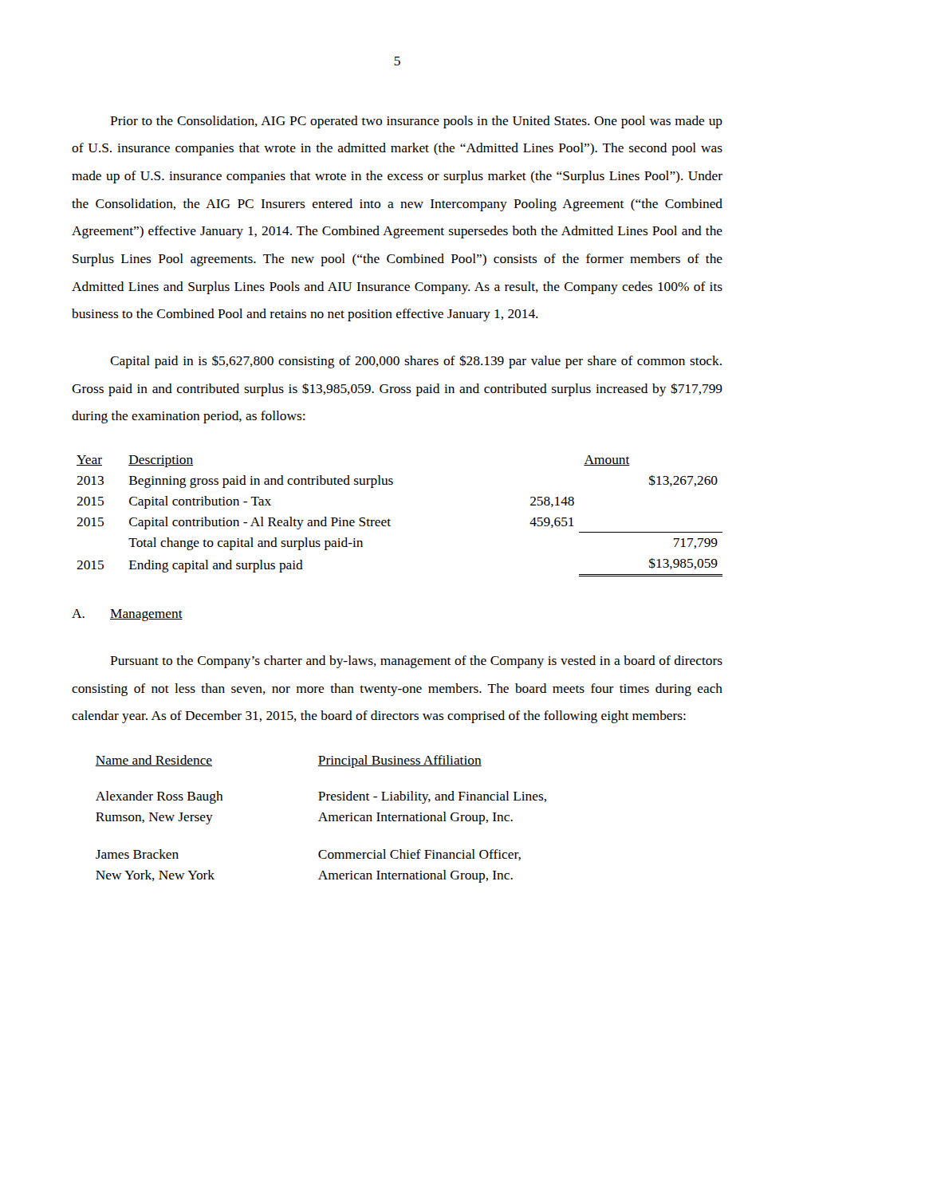5
Prior to the Consolidation, AIG PC operated two insurance pools in the United States. One pool was made up of U.S. insurance companies that wrote in the admitted market (the “Admitted Lines Pool”). The second pool was made up of U.S. insurance companies that wrote in the excess or surplus market (the “Surplus Lines Pool”). Under the Consolidation, the AIG PC Insurers entered into a new Intercompany Pooling Agreement (“the Combined Agreement”) effective January 1, 2014. The Combined Agreement supersedes both the Admitted Lines Pool and the Surplus Lines Pool agreements. The new pool (“the Combined Pool”) consists of the former members of the Admitted Lines and Surplus Lines Pools and AIU Insurance Company. As a result, the Company cedes 100% of its business to the Combined Pool and retains no net position effective January 1, 2014.
Capital paid in is $5,627,800 consisting of 200,000 shares of $28.139 par value per share of common stock. Gross paid in and contributed surplus is $13,985,059. Gross paid in and contributed surplus increased by $717,799 during the examination period, as follows:
| Year | Description | | Amount |
| 2013 | Beginning gross paid in and contributed surplus | | $13,267,260 |
| 2015 | Capital contribution - Tax | 258,148 | |
| 2015 | Capital contribution - Al Realty and Pine Street | 459,651 | |
| | Total change to capital and surplus paid-in | | 717,799 |
| 2015 | Ending capital and surplus paid | | $13,985,059 |
A. Management
Pursuant to the Company’s charter and by-laws, management of the Company is vested in a board of directors consisting of not less than seven, nor more than twenty-one members. The board meets four times during each calendar year. As of December 31, 2015, the board of directors was comprised of the following eight members:
| Name and Residence | Principal Business Affiliation |
| --- | --- |
| Alexander Ross Baugh Rumson, New Jersey | President - Liability, and Financial Lines, American International Group, Inc. |
| James Bracken New York, New York | Commercial Chief Financial Officer, American International Group, Inc. |